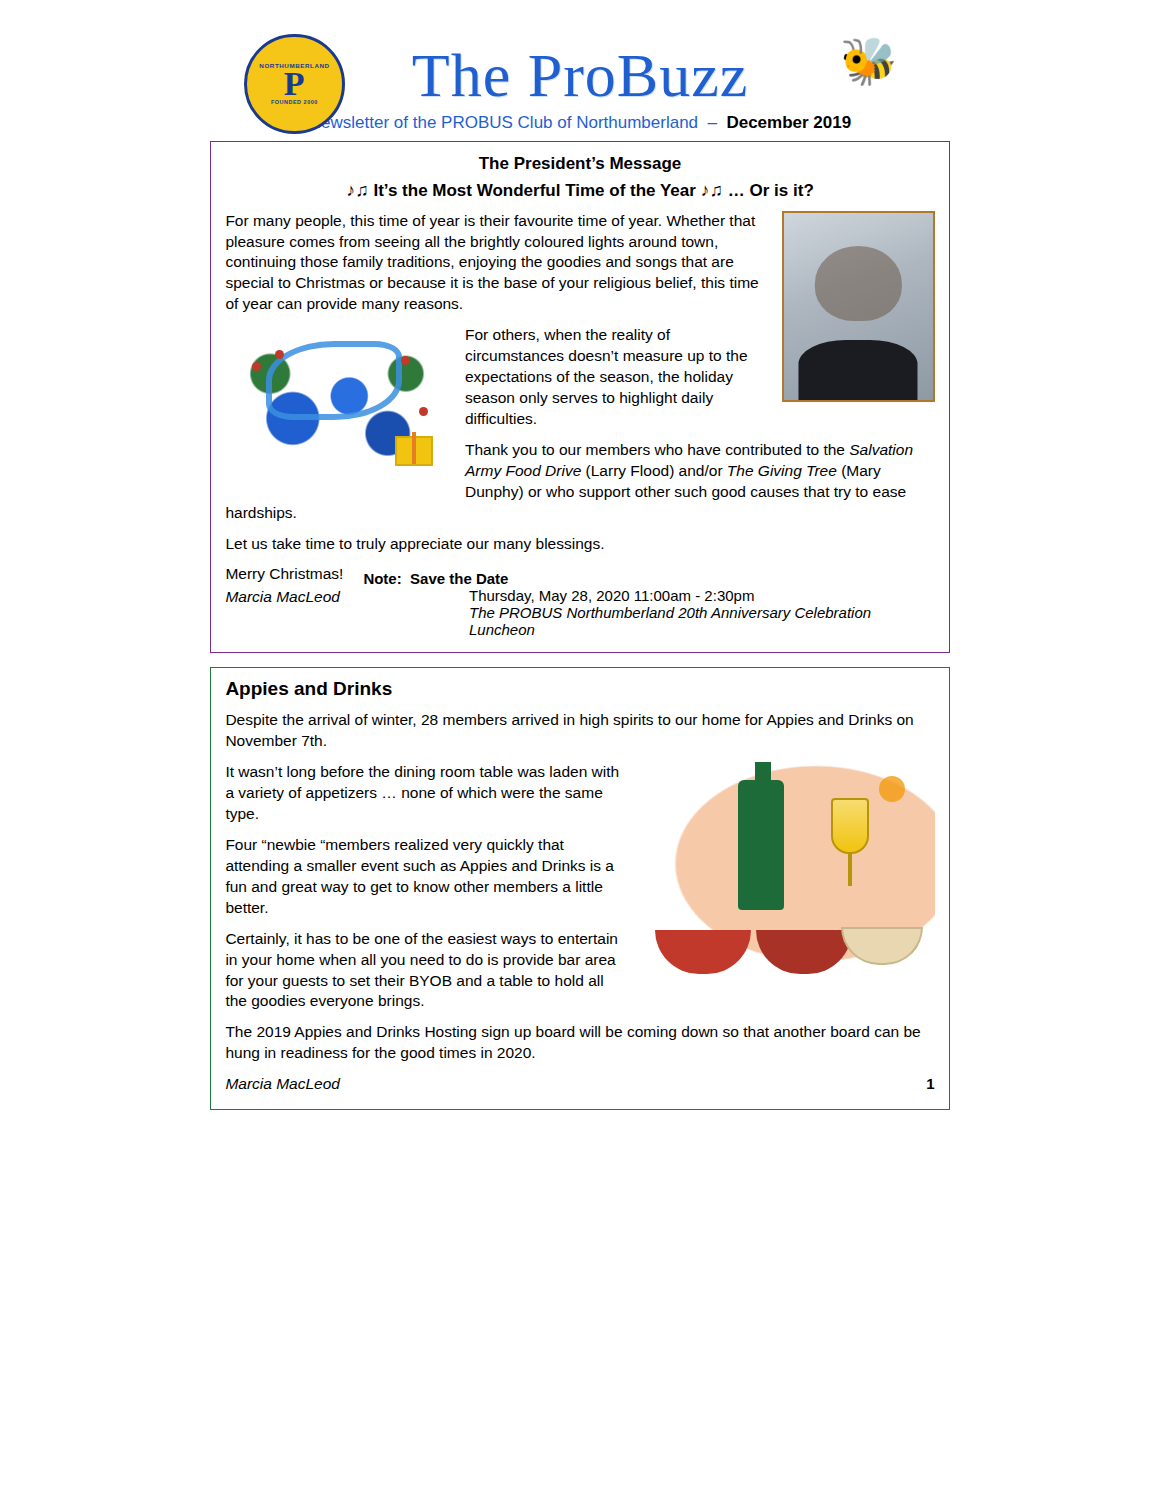NORTHUMBERLAND
P
FOUNDED 2000
🐝
The ProBuzz
Newsletter of the PROBUS Club of Northumberland – December 2019
The President’s Message
♪♫ It’s the Most Wonderful Time of the Year ♪♫ … Or is it?
For many people, this time of year is their favourite time of year. Whether that pleasure comes from seeing all the brightly coloured lights around town, continuing those family traditions, enjoying the goodies and songs that are special to Christmas or because it is the base of your religious belief, this time of year can provide many reasons.
For others, when the reality of circumstances doesn’t measure up to the expectations of the season, the holiday season only serves to highlight daily difficulties.
Thank you to our members who have contributed to the Salvation Army Food Drive (Larry Flood) and/or The Giving Tree (Mary Dunphy) or who support other such good causes that try to ease hardships.
Let us take time to truly appreciate our many blessings.
Merry Christmas!
Marcia MacLeod
Note: Save the Date
Thursday, May 28, 2020 11:00am - 2:30pm
The PROBUS Northumberland 20th Anniversary Celebration Luncheon
Appies and Drinks
Despite the arrival of winter, 28 members arrived in high spirits to our home for Appies and Drinks on November 7th.
It wasn’t long before the dining room table was laden with a variety of appetizers … none of which were the same type.
Four “newbie “members realized very quickly that attending a smaller event such as Appies and Drinks is a fun and great way to get to know other members a little better.
Certainly, it has to be one of the easiest ways to entertain in your home when all you need to do is provide bar area for your guests to set their BYOB and a table to hold all the goodies everyone brings.
The 2019 Appies and Drinks Hosting sign up board will be coming down so that another board can be hung in readiness for the good times in 2020.
Marcia MacLeod
1